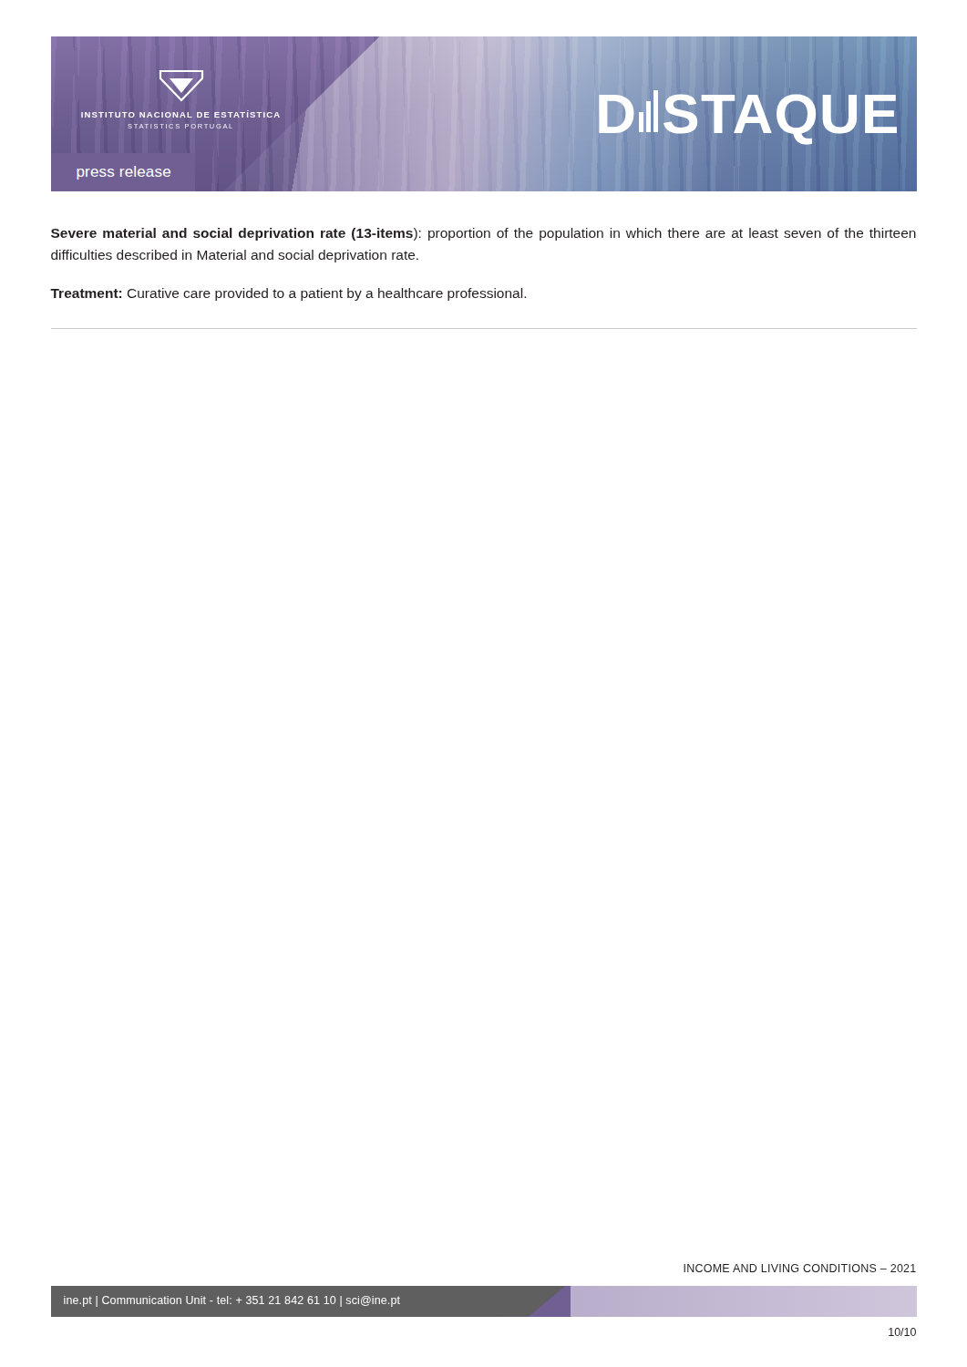Instituto Nacional de Estatística
Statistics Portugal
D STAQU E
press release
Severe material and social deprivation rate (13-items): proportion of the population in which there are at least seven of the thirteen difficulties described in Material and social deprivation rate.
Treatment: Curative care provided to a patient by a healthcare professional.
INCOME AND LIVING CONDITIONS – 2021
ine.pt | Communication Unit - tel: + 351 21 842 61 10 | sci@ine.pt
10/10